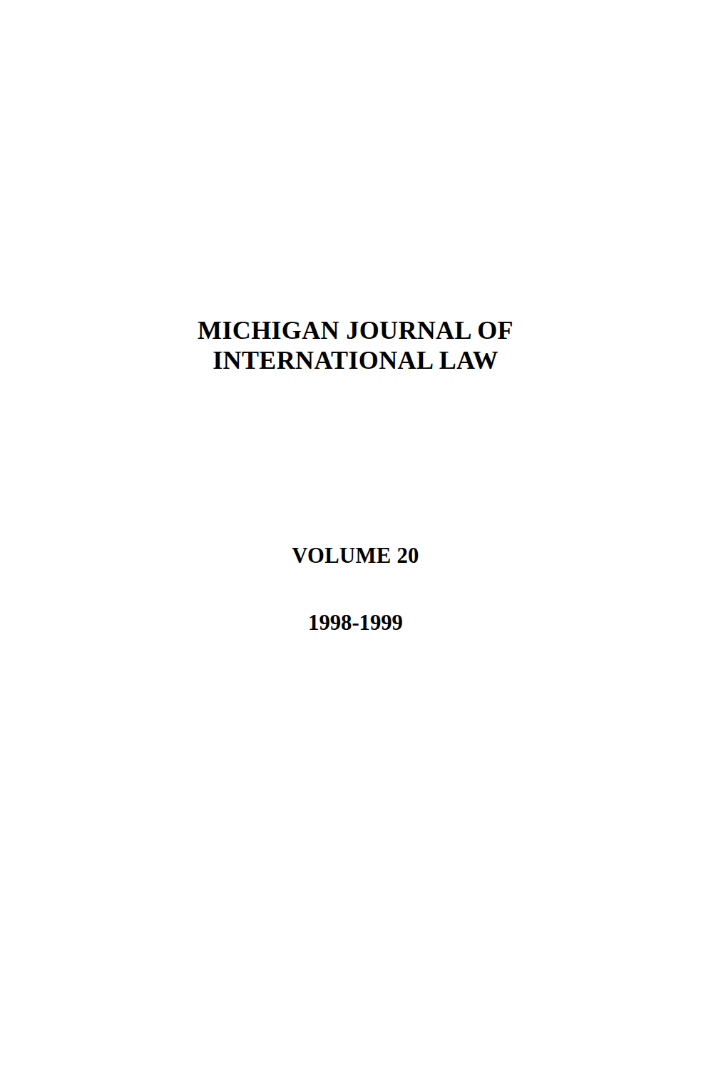Michigan Journal of
International Law
Volume 20
1998-1999